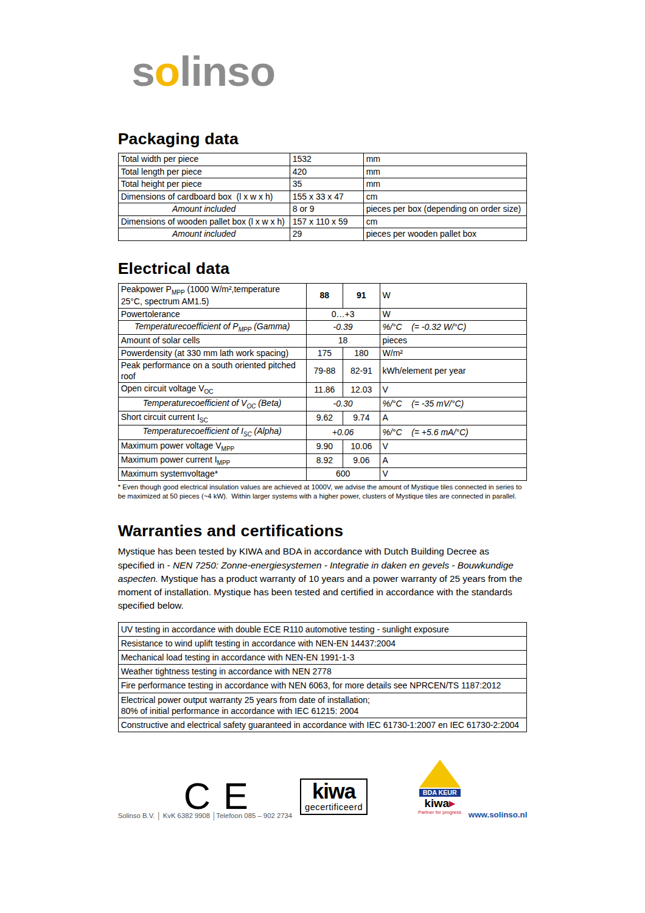solinso
Packaging data
| Total width per piece | 1532 | mm |
| Total length per piece | 420 | mm |
| Total height per piece | 35 | mm |
| Dimensions of cardboard box (l x w x h) | 155 x 33 x 47 | cm |
| Amount included | 8 or 9 | pieces per box (depending on order size) |
| Dimensions of wooden pallet box (l x w x h) | 157 x 110 x 59 | cm |
| Amount included | 29 | pieces per wooden pallet box |
Electrical data
| Peakpower P MPP (1000 W/m²,temperature 25°C, spectrum AM1.5) | 88 | 91 | W |
| Powertolerance | 0…+3 | W |
| Temperaturecoefficient of P MPP (Gamma) | -0.39 | %/°C (= -0.32 W/°C) |
| Amount of solar cells | 18 | pieces |
| Powerdensity (at 330 mm lath work spacing) | 175 | 180 | W/m² |
| Peak performance on a south oriented pitched roof | 79-88 | 82-91 | kWh/element per year |
| Open circuit voltage V OC | 11.86 | 12.03 | V |
| Temperaturecoefficient of V OC (Beta) | -0.30 | %/°C (= -35 mV/°C) |
| Short circuit current I SC | 9.62 | 9.74 | A |
| Temperaturecoefficient of I SC (Alpha) | +0.06 | %/°C (= +5.6 mA/°C) |
| Maximum power voltage V MPP | 9.90 | 10.06 | V |
| Maximum power current I MPP | 8.92 | 9.06 | A |
| Maximum systemvoltage* | 600 | V |
* Even though good electrical insulation values are achieved at 1000V, we advise the amount of Mystique tiles connected in series to be maximized at 50 pieces (~4 kW). Within larger systems with a higher power, clusters of Mystique tiles are connected in parallel.
Warranties and certifications
Mystique has been tested by KIWA and BDA in accordance with Dutch Building Decree as specified in - NEN 7250: Zonne-energiesystemen - Integratie in daken en gevels - Bouwkundige aspecten. Mystique has a product warranty of 10 years and a power warranty of 25 years from the moment of installation. Mystique has been tested and certified in accordance with the standards specified below.
| UV testing in accordance with double ECE R110 automotive testing - sunlight exposure |
| Resistance to wind uplift testing in accordance with NEN-EN 14437:2004 |
| Mechanical load testing in accordance with NEN-EN 1991-1-3 |
| Weather tightness testing in accordance with NEN 2778 |
| Fire performance testing in accordance with NEN 6063, for more details see NPRCEN/TS 1187:2012 |
| Electrical power output warranty 25 years from date of installation; 80% of initial performance in accordance with IEC 61215: 2004 |
| Constructive and electrical safety guaranteed in accordance with IEC 61730-1:2007 en IEC 61730-2:2004 |
C E
kiwa
gecertificeerd
BDA KEUR
kiwa▸
Partner for progress
Solinso B.V. │ KvK 6382 9908 │Telefoon 085 – 902 2734
www.solinso.nl